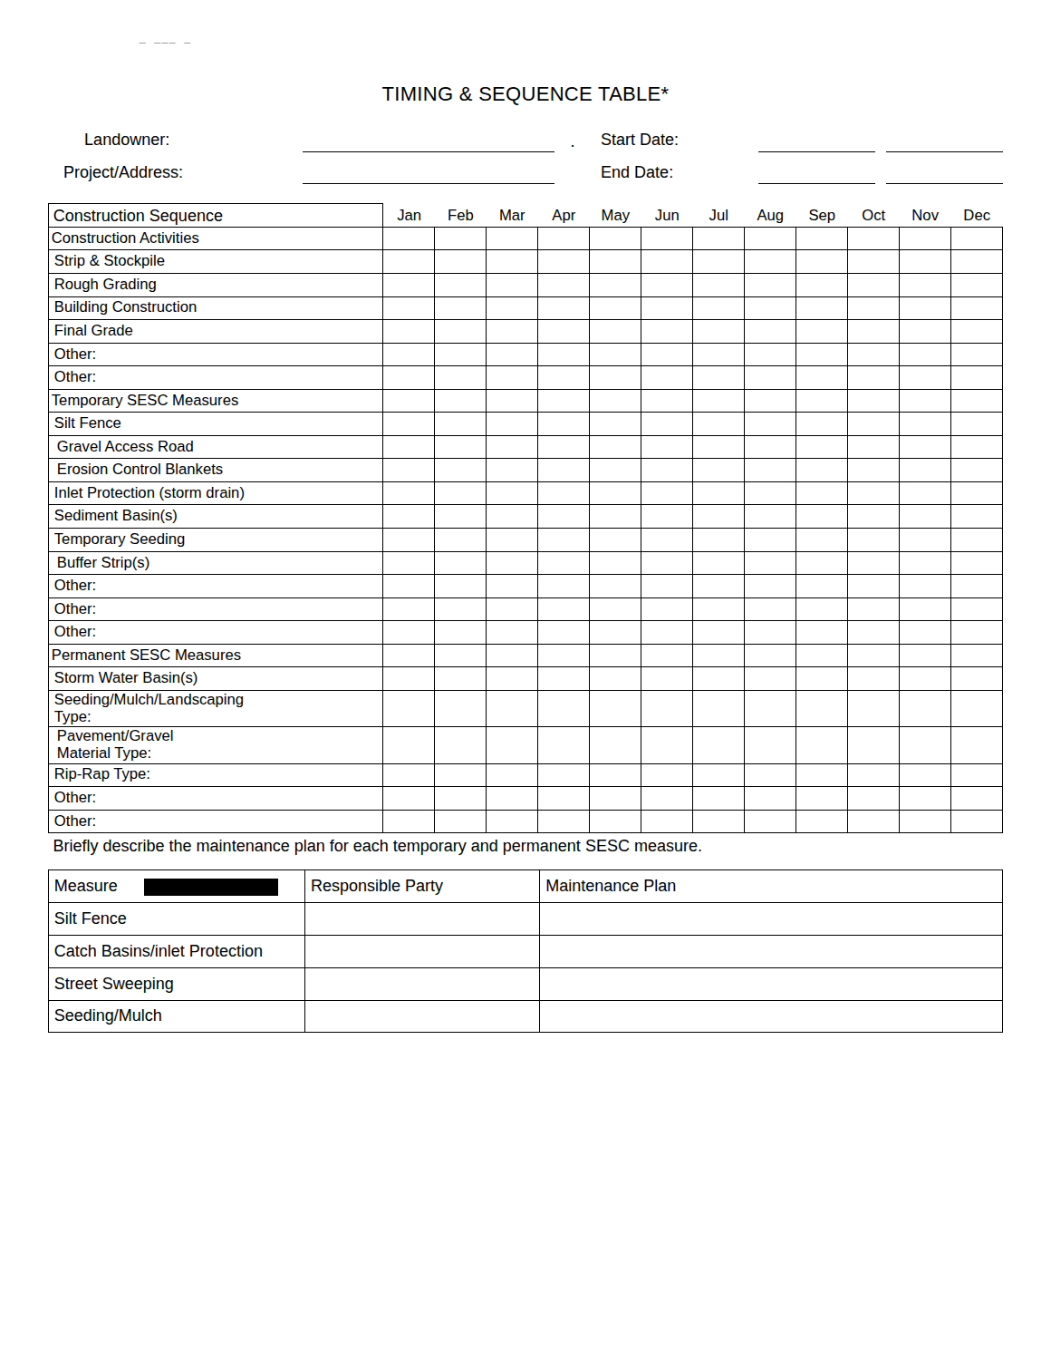_ ___ _
TIMING & SEQUENCE TABLE*
| Landowner: | | . | Start Date: | | | | |
| Project/Address: | | | End Date: | | | | |
| Construction Sequence | Jan | Feb | Mar | Apr | May | Jun | Jul | Aug | Sep | Oct | Nov | Dec |
| --- | --- | --- | --- | --- | --- | --- | --- | --- | --- | --- | --- | --- |
| Construction Activities | | | | | | | | | | | | |
| Strip & Stockpile | | | | | | | | | | | | |
| Rough Grading | | | | | | | | | | | | |
| Building Construction | | | | | | | | | | | | |
| Final Grade | | | | | | | | | | | | |
| Other: | | | | | | | | | | | | |
| Other: | | | | | | | | | | | | |
| Temporary SESC Measures | | | | | | | | | | | | |
| Silt Fence | | | | | | | | | | | | |
| Gravel Access Road | | | | | | | | | | | | |
| Erosion Control Blankets | | | | | | | | | | | | |
| Inlet Protection (storm drain) | | | | | | | | | | | | |
| Sediment Basin(s) | | | | | | | | | | | | |
| Temporary Seeding | | | | | | | | | | | | |
| Buffer Strip(s) | | | | | | | | | | | | |
| Other: | | | | | | | | | | | | |
| Other: | | | | | | | | | | | | |
| Other: | | | | | | | | | | | | |
| Permanent SESC Measures | | | | | | | | | | | | |
| Storm Water Basin(s) | | | | | | | | | | | | |
| Seeding/Mulch/Landscaping Type: | | | | | | | | | | | | |
| Pavement/Gravel Material Type: | | | | | | | | | | | | |
| Rip-Rap Type: | | | | | | | | | | | | |
| Other: | | | | | | | | | | | | |
| Other: | | | | | | | | | | | | |
Briefly describe the maintenance plan for each temporary and permanent SESC measure.
| Measure | Responsible Party | Maintenance Plan |
| --- | --- | --- |
| Silt Fence | | |
| Catch Basins/inlet Protection | | |
| Street Sweeping | | |
| Seeding/Mulch | | |